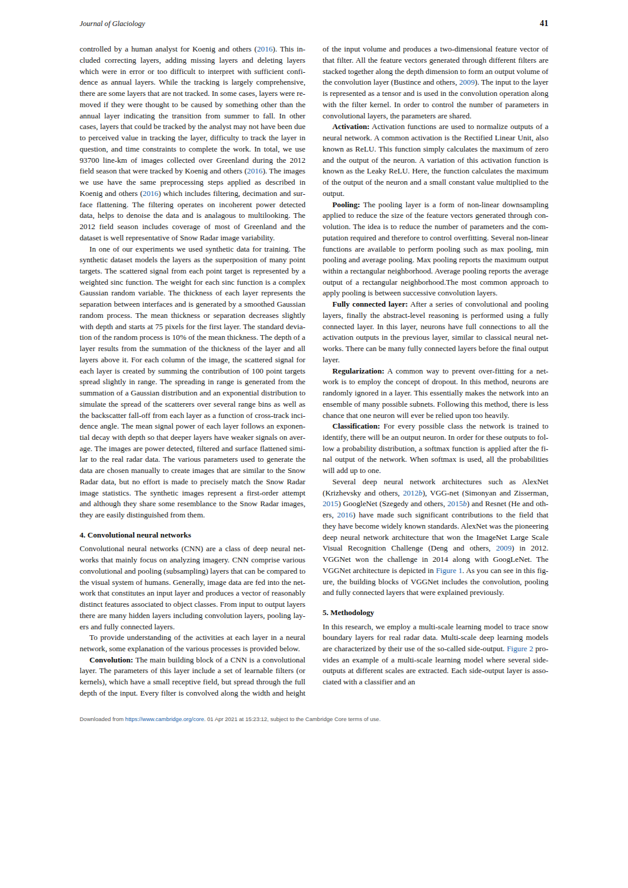Journal of Glaciology 41
controlled by a human analyst for Koenig and others (2016). This included correcting layers, adding missing layers and deleting layers which were in error or too difficult to interpret with sufficient confidence as annual layers. While the tracking is largely comprehensive, there are some layers that are not tracked. In some cases, layers were removed if they were thought to be caused by something other than the annual layer indicating the transition from summer to fall. In other cases, layers that could be tracked by the analyst may not have been due to perceived value in tracking the layer, difficulty to track the layer in question, and time constraints to complete the work. In total, we use 93700 line-km of images collected over Greenland during the 2012 field season that were tracked by Koenig and others (2016). The images we use have the same preprocessing steps applied as described in Koenig and others (2016) which includes filtering, decimation and surface flattening. The filtering operates on incoherent power detected data, helps to denoise the data and is analagous to multilooking. The 2012 field season includes coverage of most of Greenland and the dataset is well representative of Snow Radar image variability.
In one of our experiments we used synthetic data for training. The synthetic dataset models the layers as the superposition of many point targets. The scattered signal from each point target is represented by a weighted sinc function. The weight for each sinc function is a complex Gaussian random variable. The thickness of each layer represents the separation between interfaces and is generated by a smoothed Gaussian random process. The mean thickness or separation decreases slightly with depth and starts at 75 pixels for the first layer. The standard deviation of the random process is 10% of the mean thickness. The depth of a layer results from the summation of the thickness of the layer and all layers above it. For each column of the image, the scattered signal for each layer is created by summing the contribution of 100 point targets spread slightly in range. The spreading in range is generated from the summation of a Gaussian distribution and an exponential distribution to simulate the spread of the scatterers over several range bins as well as the backscatter fall-off from each layer as a function of cross-track incidence angle. The mean signal power of each layer follows an exponential decay with depth so that deeper layers have weaker signals on average. The images are power detected, filtered and surface flattened similar to the real radar data. The various parameters used to generate the data are chosen manually to create images that are similar to the Snow Radar data, but no effort is made to precisely match the Snow Radar image statistics. The synthetic images represent a first-order attempt and although they share some resemblance to the Snow Radar images, they are easily distinguished from them.
4. Convolutional neural networks
Convolutional neural networks (CNN) are a class of deep neural networks that mainly focus on analyzing imagery. CNN comprise various convolutional and pooling (subsampling) layers that can be compared to the visual system of humans. Generally, image data are fed into the network that constitutes an input layer and produces a vector of reasonably distinct features associated to object classes. From input to output layers there are many hidden layers including convolution layers, pooling layers and fully connected layers.
To provide understanding of the activities at each layer in a neural network, some explanation of the various processes is provided below.
Convolution: The main building block of a CNN is a convolutional layer. The parameters of this layer include a set of learnable filters (or kernels), which have a small receptive field, but spread through the full depth of the input. Every filter is convolved along the width and height of the input volume and produces a two-dimensional feature vector of that filter. All the feature vectors generated through different filters are stacked together along the depth dimension to form an output volume of the convolution layer (Bustince and others, 2009). The input to the layer is represented as a tensor and is used in the convolution operation along with the filter kernel. In order to control the number of parameters in convolutional layers, the parameters are shared.
Activation: Activation functions are used to normalize outputs of a neural network. A common activation is the Rectified Linear Unit, also known as ReLU. This function simply calculates the maximum of zero and the output of the neuron. A variation of this activation function is known as the Leaky ReLU. Here, the function calculates the maximum of the output of the neuron and a small constant value multiplied to the output.
Pooling: The pooling layer is a form of non-linear downsampling applied to reduce the size of the feature vectors generated through convolution. The idea is to reduce the number of parameters and the computation required and therefore to control overfitting. Several non-linear functions are available to perform pooling such as max pooling, min pooling and average pooling. Max pooling reports the maximum output within a rectangular neighborhood. Average pooling reports the average output of a rectangular neighborhood.The most common approach to apply pooling is between successive convolution layers.
Fully connected layer: After a series of convolutional and pooling layers, finally the abstract-level reasoning is performed using a fully connected layer. In this layer, neurons have full connections to all the activation outputs in the previous layer, similar to classical neural networks. There can be many fully connected layers before the final output layer.
Regularization: A common way to prevent over-fitting for a network is to employ the concept of dropout. In this method, neurons are randomly ignored in a layer. This essentially makes the network into an ensemble of many possible subnets. Following this method, there is less chance that one neuron will ever be relied upon too heavily.
Classification: For every possible class the network is trained to identify, there will be an output neuron. In order for these outputs to follow a probability distribution, a softmax function is applied after the final output of the network. When softmax is used, all the probabilities will add up to one.
Several deep neural network architectures such as AlexNet (Krizhevsky and others, 2012b), VGG-net (Simonyan and Zisserman, 2015) GoogleNet (Szegedy and others, 2015b) and Resnet (He and others, 2016) have made such significant contributions to the field that they have become widely known standards. AlexNet was the pioneering deep neural network architecture that won the ImageNet Large Scale Visual Recognition Challenge (Deng and others, 2009) in 2012. VGGNet won the challenge in 2014 along with GoogLeNet. The VGGNet architecture is depicted in Figure 1. As you can see in this figure, the building blocks of VGGNet includes the convolution, pooling and fully connected layers that were explained previously.
5. Methodology
In this research, we employ a multi-scale learning model to trace snow boundary layers for real radar data. Multi-scale deep learning models are characterized by their use of the so-called side-output. Figure 2 provides an example of a multi-scale learning model where several side-outputs at different scales are extracted. Each side-output layer is associated with a classifier and an
Downloaded from https://www.cambridge.org/core. 01 Apr 2021 at 15:23:12, subject to the Cambridge Core terms of use.